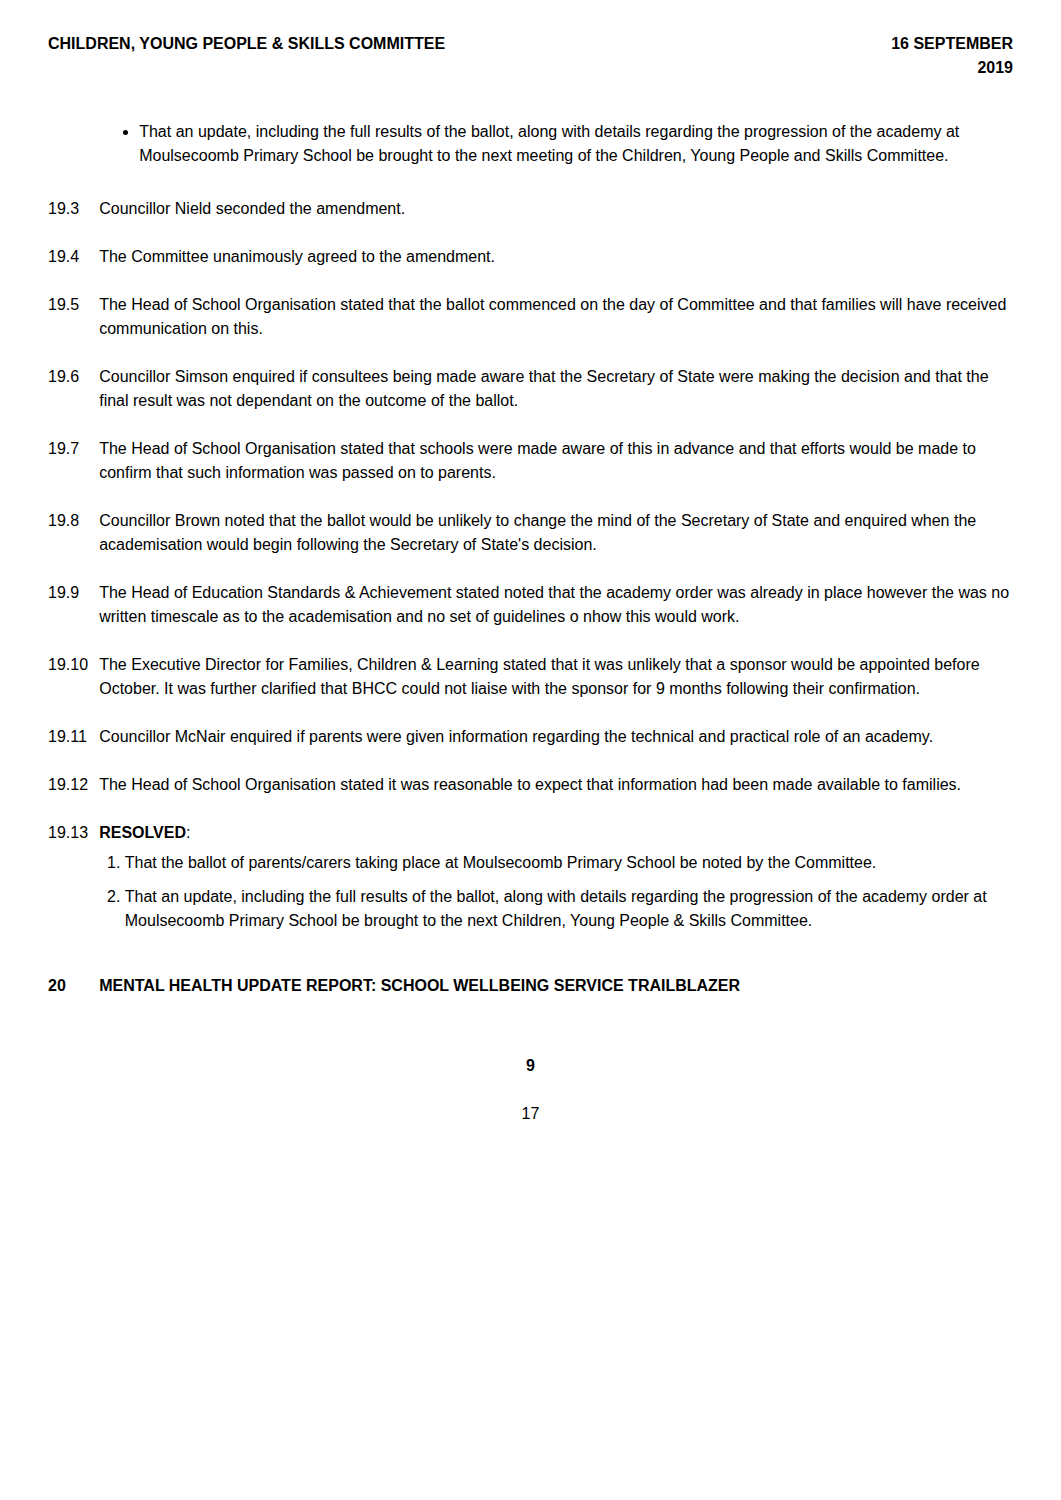CHILDREN, YOUNG PEOPLE & SKILLS COMMITTEE
16 SEPTEMBER
2019
That an update, including the full results of the ballot, along with details regarding the progression of the academy at Moulsecoomb Primary School be brought to the next meeting of the Children, Young People and Skills Committee.
19.3
Councillor Nield seconded the amendment.
19.4
The Committee unanimously agreed to the amendment.
19.5
The Head of School Organisation stated that the ballot commenced on the day of Committee and that families will have received communication on this.
19.6
Councillor Simson enquired if consultees being made aware that the Secretary of State were making the decision and that the final result was not dependant on the outcome of the ballot.
19.7
The Head of School Organisation stated that schools were made aware of this in advance and that efforts would be made to confirm that such information was passed on to parents.
19.8
Councillor Brown noted that the ballot would be unlikely to change the mind of the Secretary of State and enquired when the academisation would begin following the Secretary of State's decision.
19.9
The Head of Education Standards & Achievement stated noted that the academy order was already in place however the was no written timescale as to the academisation and no set of guidelines o nhow this would work.
19.10
The Executive Director for Families, Children & Learning stated that it was unlikely that a sponsor would be appointed before October. It was further clarified that BHCC could not liaise with the sponsor for 9 months following their confirmation.
19.11
Councillor McNair enquired if parents were given information regarding the technical and practical role of an academy.
19.12
The Head of School Organisation stated it was reasonable to expect that information had been made available to families.
19.13
RESOLVED:
That the ballot of parents/carers taking place at Moulsecoomb Primary School be noted by the Committee.
That an update, including the full results of the ballot, along with details regarding the progression of the academy order at Moulsecoomb Primary School be brought to the next Children, Young People & Skills Committee.
20
Mental Health Update Report: School Wellbeing Service Trailblazer
9
17